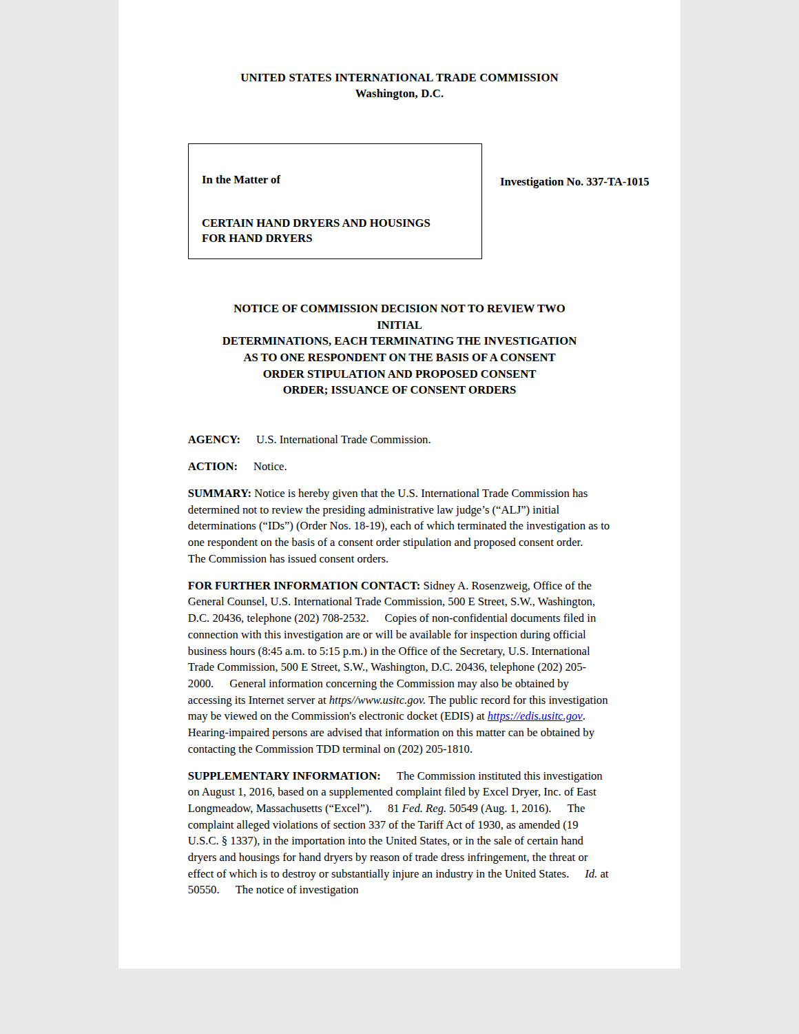UNITED STATES INTERNATIONAL TRADE COMMISSION
Washington, D.C.
In the Matter of
CERTAIN HAND DRYERS AND HOUSINGS
FOR HAND DRYERS
Investigation No. 337-TA-1015
NOTICE OF COMMISSION DECISION NOT TO REVIEW TWO INITIAL
DETERMINATIONS, EACH TERMINATING THE INVESTIGATION
AS TO ONE RESPONDENT ON THE BASIS OF A CONSENT
ORDER STIPULATION AND PROPOSED CONSENT
ORDER; ISSUANCE OF CONSENT ORDERS
AGENCY: U.S. International Trade Commission.
ACTION: Notice.
SUMMARY: Notice is hereby given that the U.S. International Trade Commission has determined not to review the presiding administrative law judge’s (“ALJ”) initial determinations (“IDs”) (Order Nos. 18-19), each of which terminated the investigation as to one respondent on the basis of a consent order stipulation and proposed consent order. The Commission has issued consent orders.
FOR FURTHER INFORMATION CONTACT: Sidney A. Rosenzweig, Office of the General Counsel, U.S. International Trade Commission, 500 E Street, S.W., Washington, D.C. 20436, telephone (202) 708-2532. Copies of non-confidential documents filed in connection with this investigation are or will be available for inspection during official business hours (8:45 a.m. to 5:15 p.m.) in the Office of the Secretary, U.S. International Trade Commission, 500 E Street, S.W., Washington, D.C. 20436, telephone (202) 205-2000. General information concerning the Commission may also be obtained by accessing its Internet server at https//www.usitc.gov. The public record for this investigation may be viewed on the Commission's electronic docket (EDIS) at https://edis.usitc.gov. Hearing-impaired persons are advised that information on this matter can be obtained by contacting the Commission TDD terminal on (202) 205-1810.
SUPPLEMENTARY INFORMATION: The Commission instituted this investigation on August 1, 2016, based on a supplemented complaint filed by Excel Dryer, Inc. of East Longmeadow, Massachusetts (“Excel”). 81 Fed. Reg. 50549 (Aug. 1, 2016). The complaint alleged violations of section 337 of the Tariff Act of 1930, as amended (19 U.S.C. § 1337), in the importation into the United States, or in the sale of certain hand dryers and housings for hand dryers by reason of trade dress infringement, the threat or effect of which is to destroy or substantially injure an industry in the United States. Id. at 50550. The notice of investigation